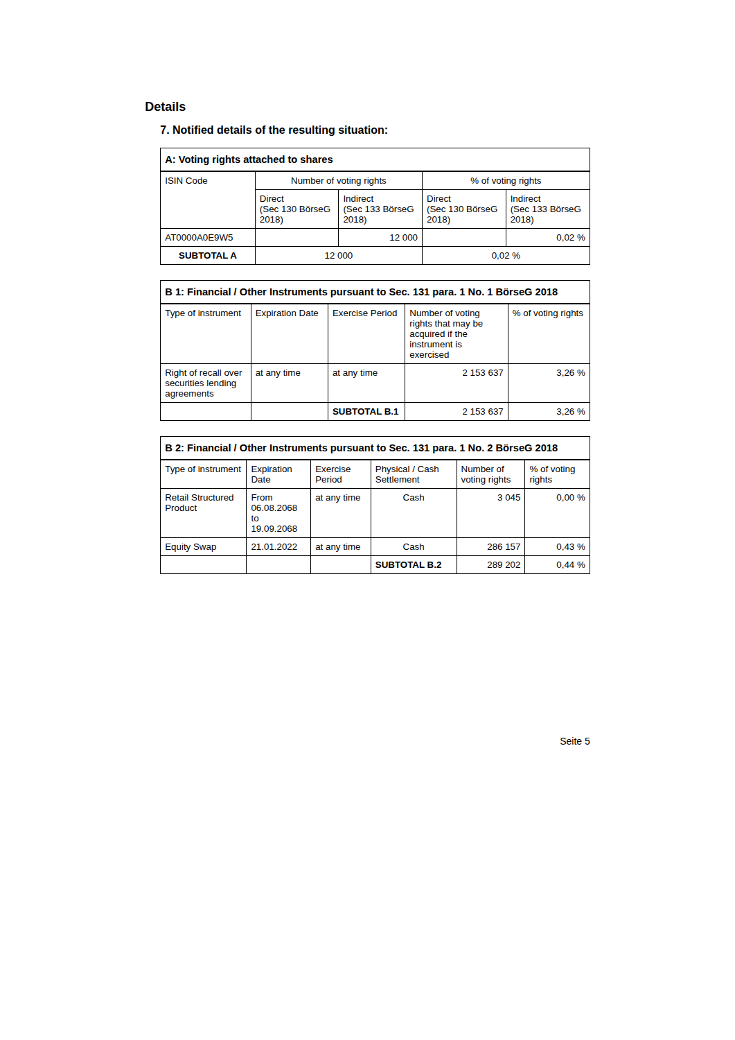Details
7. Notified details of the resulting situation:
A: Voting rights attached to shares
| ISIN Code | Number of voting rights | % of voting rights |
| --- | --- | --- |
| Direct (Sec 130 BörseG 2018) | Indirect (Sec 133 BörseG 2018) | Direct (Sec 130 BörseG 2018) | Indirect (Sec 133 BörseG 2018) |
| AT0000A0E9W5 | | 12 000 | | 0,02 % |
| SUBTOTAL A | 12 000 | 0,02 % |
B 1: Financial / Other Instruments pursuant to Sec. 131 para. 1 No. 1 BörseG 2018
| Type of instrument | Expiration Date | Exercise Period | Number of voting rights that may be acquired if the instrument is exercised | % of voting rights |
| --- | --- | --- | --- | --- |
| Right of recall over securities lending agreements | at any time | at any time | 2 153 637 | 3,26 % |
| | | SUBTOTAL B.1 | 2 153 637 | 3,26 % |
B 2: Financial / Other Instruments pursuant to Sec. 131 para. 1 No. 2 BörseG 2018
| Type of instrument | Expiration Date | Exercise Period | Physical / Cash Settlement | Number of voting rights | % of voting rights |
| --- | --- | --- | --- | --- | --- |
| Retail Structured Product | From 06.08.2068 to 19.09.2068 | at any time | Cash | 3 045 | 0,00 % |
| Equity Swap | 21.01.2022 | at any time | Cash | 286 157 | 0,43 % |
| | | | SUBTOTAL B.2 | 289 202 | 0,44 % |
Seite 5